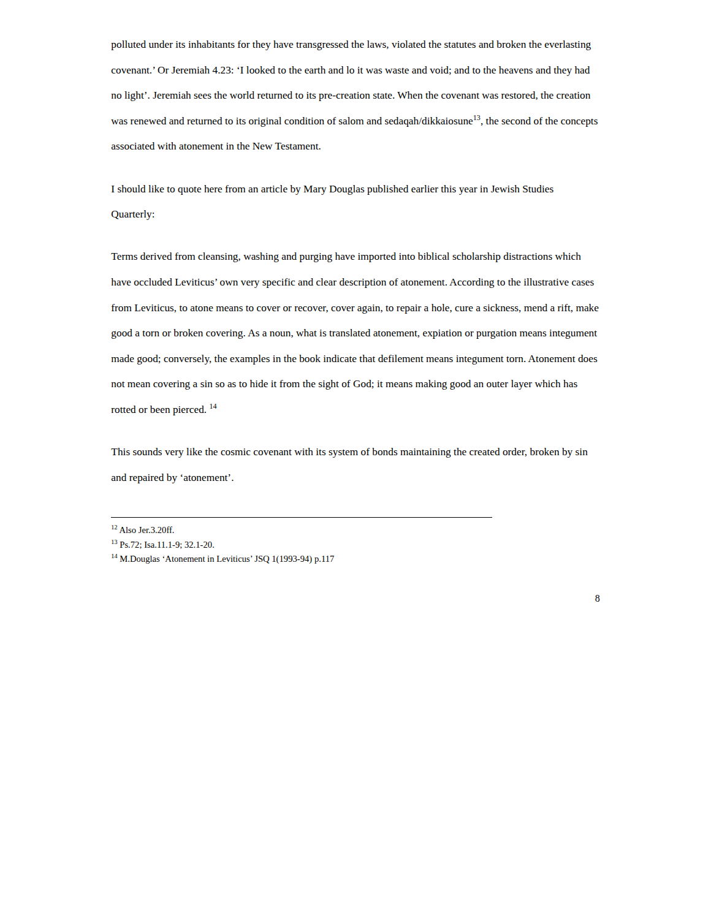polluted under its inhabitants for they have transgressed the laws, violated the statutes and broken the everlasting covenant.’ Or Jeremiah 4.23: ‘I looked to the earth and lo it was waste and void; and to the heavens and they had no light’. Jeremiah sees the world returned to its pre-creation state. When the covenant was restored, the creation was renewed and returned to its original condition of salom and sedaqah/dikkaiosune13, the second of the concepts associated with atonement in the New Testament.
I should like to quote here from an article by Mary Douglas published earlier this year in Jewish Studies Quarterly:
Terms derived from cleansing, washing and purging have imported into biblical scholarship distractions which have occluded Leviticus’ own very specific and clear description of atonement. According to the illustrative cases from Leviticus, to atone means to cover or recover, cover again, to repair a hole, cure a sickness, mend a rift, make good a torn or broken covering. As a noun, what is translated atonement, expiation or purgation means integument made good; conversely, the examples in the book indicate that defilement means integument torn. Atonement does not mean covering a sin so as to hide it from the sight of God; it means making good an outer layer which has rotted or been pierced. 14
This sounds very like the cosmic covenant with its system of bonds maintaining the created order, broken by sin and repaired by ‘atonement’.
12 Also Jer.3.20ff.
13 Ps.72; Isa.11.1-9; 32.1-20.
14 M.Douglas ‘Atonement in Leviticus’ JSQ 1(1993-94) p.117
8